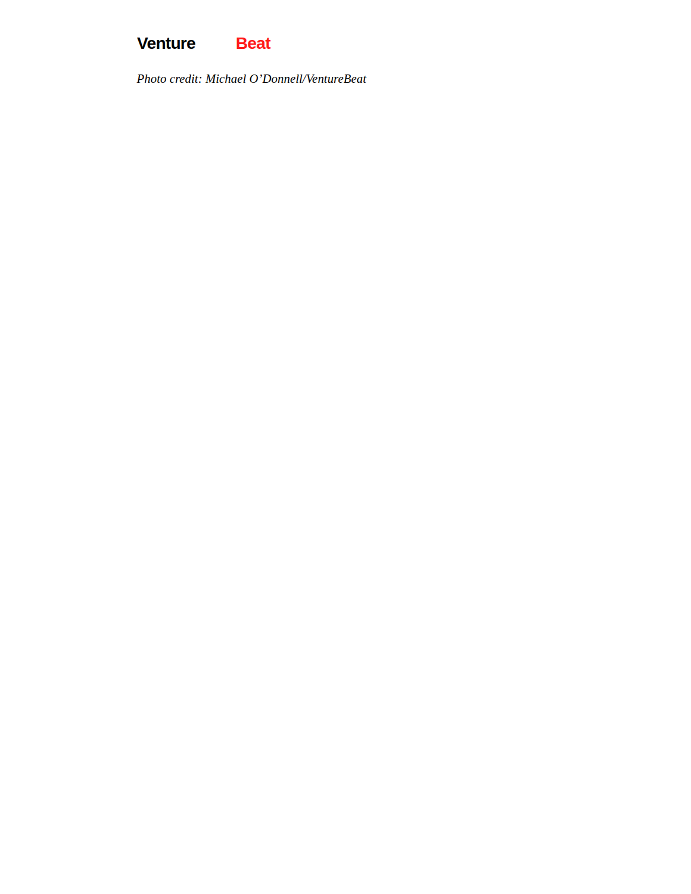Venture Beat
Photo credit: Michael O’Donnell/VentureBeat